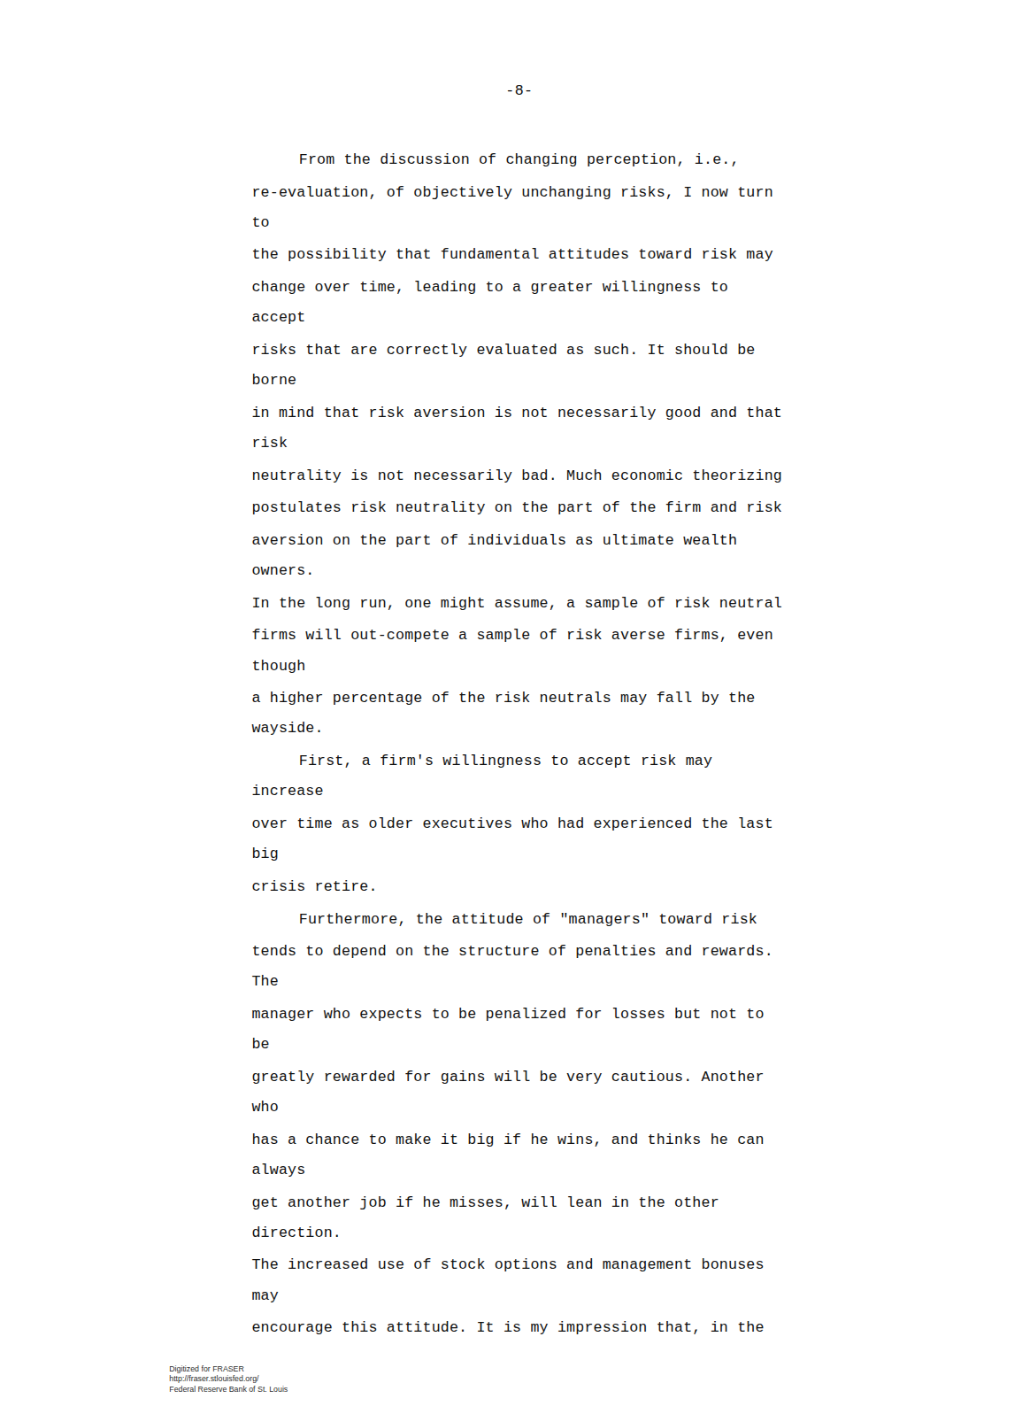-8-
From the discussion of changing perception, i.e.,
re-evaluation, of objectively unchanging risks, I now turn to
the possibility that fundamental attitudes toward risk may
change over time, leading to a greater willingness to accept
risks that are correctly evaluated as such. It should be borne
in mind that risk aversion is not necessarily good and that risk
neutrality is not necessarily bad. Much economic theorizing
postulates risk neutrality on the part of the firm and risk
aversion on the part of individuals as ultimate wealth owners.
In the long run, one might assume, a sample of risk neutral
firms will out-compete a sample of risk averse firms, even though
a higher percentage of the risk neutrals may fall by the wayside.
First, a firm's willingness to accept risk may increase
over time as older executives who had experienced the last big
crisis retire.
Furthermore, the attitude of "managers" toward risk
tends to depend on the structure of penalties and rewards. The
manager who expects to be penalized for losses but not to be
greatly rewarded for gains will be very cautious. Another who
has a chance to make it big if he wins, and thinks he can always
get another job if he misses, will lean in the other direction.
The increased use of stock options and management bonuses may
encourage this attitude. It is my impression that, in the
Digitized for FRASER
http://fraser.stlouisfed.org/
Federal Reserve Bank of St. Louis